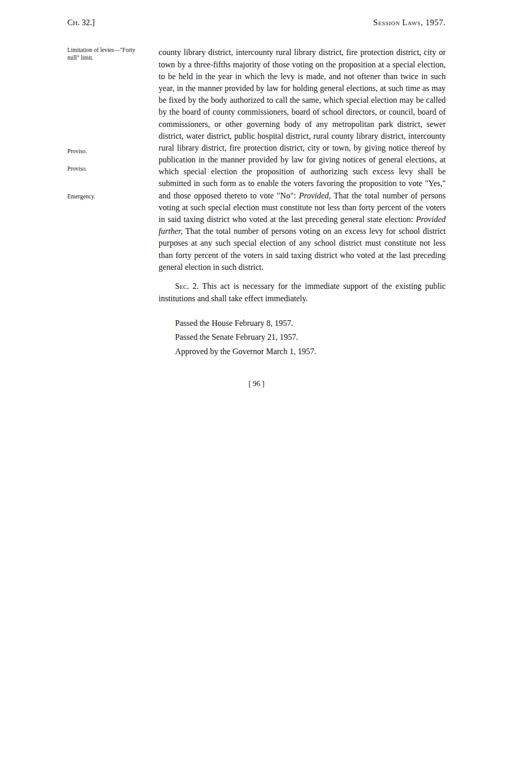CH. 32.] Session Laws, 1957.
Limitation of levies—"Forty mill" limit.
Proviso.
Proviso.
Emergency.
county library district, intercounty rural library district, fire protection district, city or town by a three-fifths majority of those voting on the proposition at a special election, to be held in the year in which the levy is made, and not oftener than twice in such year, in the manner provided by law for holding general elections, at such time as may be fixed by the body authorized to call the same, which special election may be called by the board of county commissioners, board of school directors, or council, board of commissioners, or other governing body of any metropolitan park district, sewer district, water district, public hospital district, rural county library district, intercounty rural library district, fire protection district, city or town, by giving notice thereof by publication in the manner provided by law for giving notices of general elections, at which special election the proposition of authorizing such excess levy shall be submitted in such form as to enable the voters favoring the proposition to vote "Yes," and those opposed thereto to vote "No": Provided, That the total number of persons voting at such special election must constitute not less than forty percent of the voters in said taxing district who voted at the last preceding general state election: Provided further, That the total number of persons voting on an excess levy for school district purposes at any such special election of any school district must constitute not less than forty percent of the voters in said taxing district who voted at the last preceding general election in such district.
Sec. 2. This act is necessary for the immediate support of the existing public institutions and shall take effect immediately.
Passed the House February 8, 1957.
Passed the Senate February 21, 1957.
Approved by the Governor March 1, 1957.
[ 96 ]